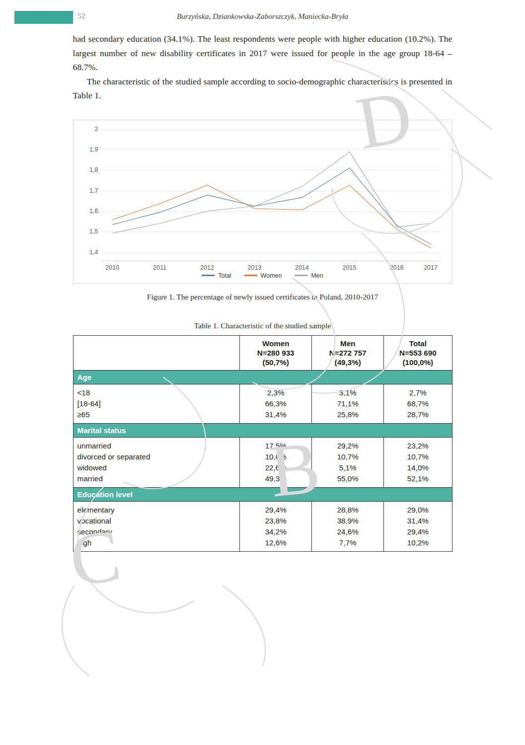52
Burzyńska, Dziankowska-Zaborszczyk, Maniecka-Bryła
had secondary education (34.1%). The least respondents were people with higher education (10.2%). The largest number of new disability certificates in 2017 were issued for people in the age group 18-64 – 68.7%.
The characteristic of the studied sample according to socio-demographic characteristics is presented in Table 1.
2
1,9
1,8
1,7
1,6
1,5
1,4
2010
2011
2012
2013
2014
2015
2016
2017
Total Women Men
Figure 1. The percentage of newly issued certificates in Poland, 2010-2017
Table 1. Characteristic of the studied sample
| | Women N=280 933 (50,7%) | Men N=272 757 (49,3%) | Total N=553 690 (100,0%) |
| --- | --- | --- | --- |
| Age |
| <18 [18-64] ≥65 | 2,3% 66,3% 31,4% | 3,1% 71,1% 25,8% | 2,7% 68,7% 28,7% |
| Marital status |
| unmarried divorced or separated widowed married | 17,5% 10,6% 22,6% 49,3% | 29,2% 10,7% 5,1% 55,0% | 23,2% 10,7% 14,0% 52,1% |
| Education level |
| elementary vocational secondary high | 29,4% 23,8% 34,2% 12,6% | 28,8% 38,9% 24,6% 7,7% | 29,0% 31,4% 29,4% 10,2% |
C B D